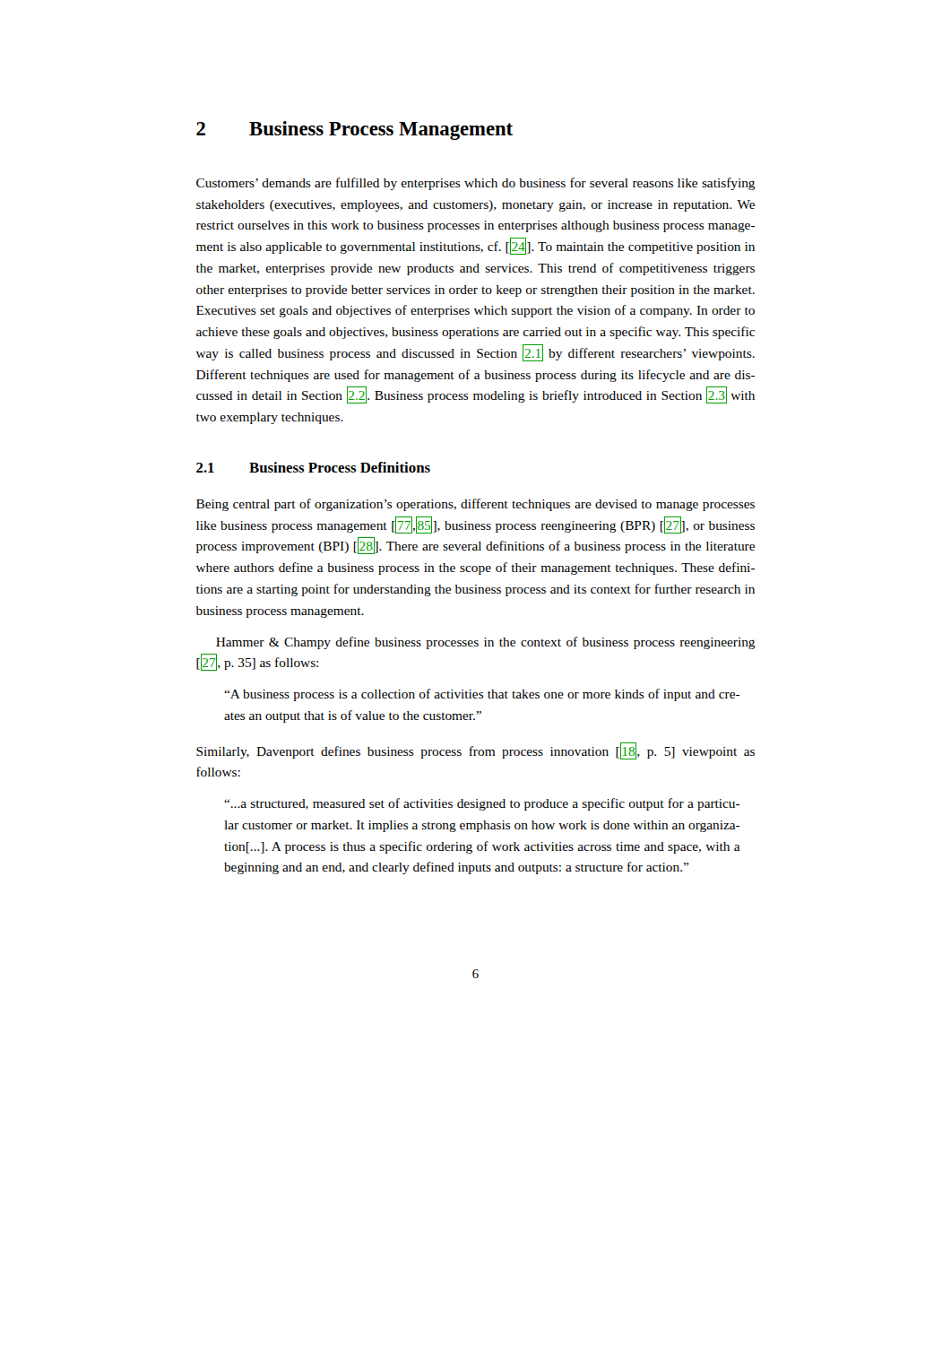2 Business Process Management
Customers’ demands are fulfilled by enterprises which do business for several reasons like satisfying stakeholders (executives, employees, and customers), monetary gain, or increase in reputation. We restrict ourselves in this work to business processes in enterprises although business process management is also applicable to governmental institutions, cf. [24]. To maintain the competitive position in the market, enterprises provide new products and services. This trend of competitiveness triggers other enterprises to provide better services in order to keep or strengthen their position in the market. Executives set goals and objectives of enterprises which support the vision of a company. In order to achieve these goals and objectives, business operations are carried out in a specific way. This specific way is called business process and discussed in Section 2.1 by different researchers’ viewpoints. Different techniques are used for management of a business process during its lifecycle and are discussed in detail in Section 2.2. Business process modeling is briefly introduced in Section 2.3 with two exemplary techniques.
2.1 Business Process Definitions
Being central part of organization’s operations, different techniques are devised to manage processes like business process management [77,85], business process reengineering (BPR) [27], or business process improvement (BPI) [28]. There are several definitions of a business process in the literature where authors define a business process in the scope of their management techniques. These definitions are a starting point for understanding the business process and its context for further research in business process management.
Hammer & Champy define business processes in the context of business process reengineering [27, p. 35] as follows:
“A business process is a collection of activities that takes one or more kinds of input and creates an output that is of value to the customer.”
Similarly, Davenport defines business process from process innovation [18, p. 5] viewpoint as follows:
“...a structured, measured set of activities designed to produce a specific output for a particular customer or market. It implies a strong emphasis on how work is done within an organization[...]. A process is thus a specific ordering of work activities across time and space, with a beginning and an end, and clearly defined inputs and outputs: a structure for action.”
6